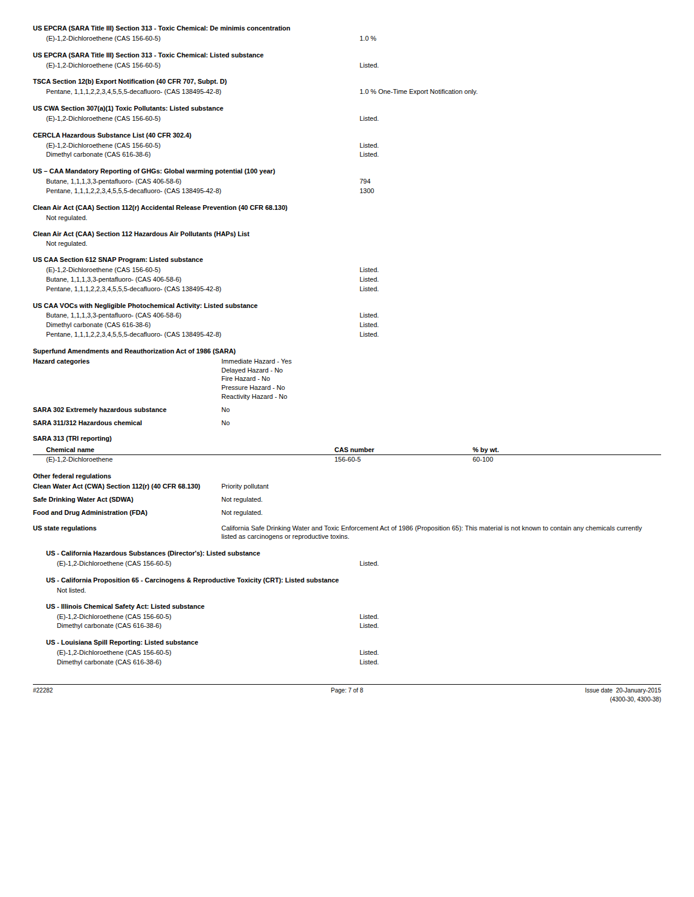US EPCRA (SARA Title III) Section 313 - Toxic Chemical: De minimis concentration
| (E)-1,2-Dichloroethene (CAS 156-60-5) | 1.0 % |
US EPCRA (SARA Title III) Section 313 - Toxic Chemical: Listed substance
| (E)-1,2-Dichloroethene (CAS 156-60-5) | Listed. |
TSCA Section 12(b) Export Notification (40 CFR 707, Subpt. D)
| Pentane, 1,1,1,2,2,3,4,5,5,5-decafluoro- (CAS 138495-42-8) | 1.0 % One-Time Export Notification only. |
US CWA Section 307(a)(1) Toxic Pollutants: Listed substance
| (E)-1,2-Dichloroethene (CAS 156-60-5) | Listed. |
CERCLA Hazardous Substance List (40 CFR 302.4)
| (E)-1,2-Dichloroethene (CAS 156-60-5) | Listed. |
| Dimethyl carbonate (CAS 616-38-6) | Listed. |
US – CAA Mandatory Reporting of GHGs: Global warming potential (100 year)
| Butane, 1,1,1,3,3-pentafluoro- (CAS 406-58-6) | 794 |
| Pentane, 1,1,1,2,2,3,4,5,5,5-decafluoro- (CAS 138495-42-8) | 1300 |
Clean Air Act (CAA) Section 112(r) Accidental Release Prevention (40 CFR 68.130)
Not regulated.
Clean Air Act (CAA) Section 112 Hazardous Air Pollutants (HAPs) List
Not regulated.
US CAA Section 612 SNAP Program: Listed substance
| (E)-1,2-Dichloroethene (CAS 156-60-5) | Listed. |
| Butane, 1,1,1,3,3-pentafluoro- (CAS 406-58-6) | Listed. |
| Pentane, 1,1,1,2,2,3,4,5,5,5-decafluoro- (CAS 138495-42-8) | Listed. |
US CAA VOCs with Negligible Photochemical Activity: Listed substance
| Butane, 1,1,1,3,3-pentafluoro- (CAS 406-58-6) | Listed. |
| Dimethyl carbonate (CAS 616-38-6) | Listed. |
| Pentane, 1,1,1,2,2,3,4,5,5,5-decafluoro- (CAS 138495-42-8) | Listed. |
Superfund Amendments and Reauthorization Act of 1986 (SARA)
| Hazard categories | Immediate Hazard - Yes Delayed Hazard - No Fire Hazard - No Pressure Hazard - No Reactivity Hazard - No |
| SARA 302 Extremely hazardous substance | No |
| SARA 311/312 Hazardous chemical | No |
SARA 313 (TRI reporting)
| Chemical name | CAS number | % by wt. |
| (E)-1,2-Dichloroethene | 156-60-5 | 60-100 |
Other federal regulations
| Clean Water Act (CWA) Section 112(r) (40 CFR 68.130) | Priority pollutant |
| Safe Drinking Water Act (SDWA) | Not regulated. |
| Food and Drug Administration (FDA) | Not regulated. |
| US state regulations | California Safe Drinking Water and Toxic Enforcement Act of 1986 (Proposition 65): This material is not known to contain any chemicals currently listed as carcinogens or reproductive toxins. |
US - California Hazardous Substances (Director's): Listed substance
| (E)-1,2-Dichloroethene (CAS 156-60-5) | Listed. |
US - California Proposition 65 - Carcinogens & Reproductive Toxicity (CRT): Listed substance
Not listed.
US - Illinois Chemical Safety Act: Listed substance
| (E)-1,2-Dichloroethene (CAS 156-60-5) | Listed. |
| Dimethyl carbonate (CAS 616-38-6) | Listed. |
US - Louisiana Spill Reporting: Listed substance
| (E)-1,2-Dichloroethene (CAS 156-60-5) | Listed. |
| Dimethyl carbonate (CAS 616-38-6) | Listed. |
| #22282 | Page: 7 of 8 | Issue date 20-January-2015 |
(4300-30, 4300-38)